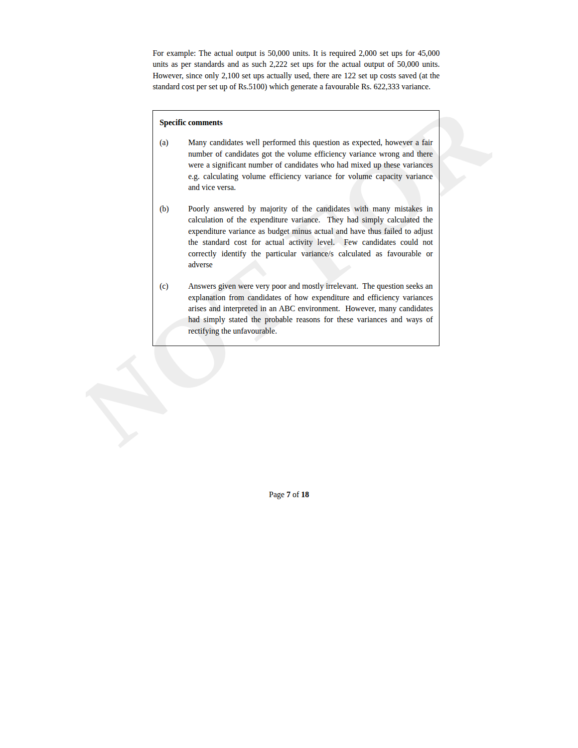NOT FOR
For example: The actual output is 50,000 units. It is required 2,000 set ups for 45,000 units as per standards and as such 2,222 set ups for the actual output of 50,000 units. However, since only 2,100 set ups actually used, there are 122 set up costs saved (at the standard cost per set up of Rs.5100) which generate a favourable Rs. 622,333 variance.
Specific comments
| (a) | Many candidates well performed this question as expected, however a fair number of candidates got the volume efficiency variance wrong and there were a significant number of candidates who had mixed up these variances e.g. calculating volume efficiency variance for volume capacity variance and vice versa. |
| (b) | Poorly answered by majority of the candidates with many mistakes in calculation of the expenditure variance. They had simply calculated the expenditure variance as budget minus actual and have thus failed to adjust the standard cost for actual activity level. Few candidates could not correctly identify the particular variance/s calculated as favourable or adverse |
| (c) | Answers given were very poor and mostly irrelevant. The question seeks an explanation from candidates of how expenditure and efficiency variances arises and interpreted in an ABC environment. However, many candidates had simply stated the probable reasons for these variances and ways of rectifying the unfavourable. |
Page 7 of 18